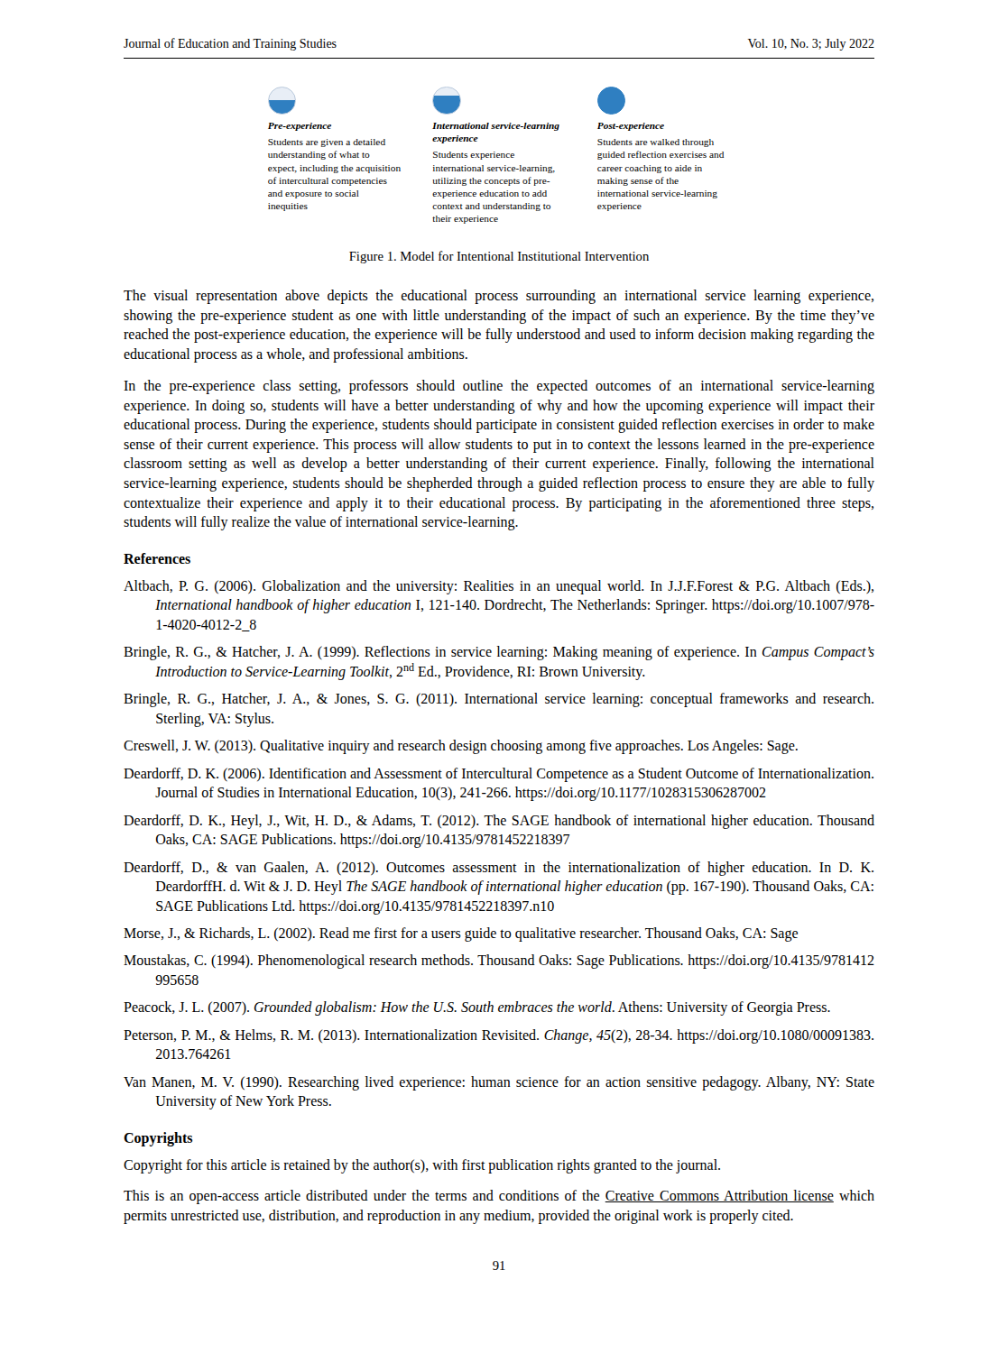Journal of Education and Training Studies Vol. 10, No. 3; July 2022
Pre-experience
Students are given a detailed understanding of what to expect, including the acquisition of intercultural competencies and exposure to social inequities
International service-learning experience
Students experience international service-learning, utilizing the concepts of pre-experience education to add context and understanding to their experience
Post-experience
Students are walked through guided reflection exercises and career coaching to aide in making sense of the international service-learning experience
Figure 1. Model for Intentional Institutional Intervention
The visual representation above depicts the educational process surrounding an international service learning experience, showing the pre-experience student as one with little understanding of the impact of such an experience. By the time they’ve reached the post-experience education, the experience will be fully understood and used to inform decision making regarding the educational process as a whole, and professional ambitions.
In the pre-experience class setting, professors should outline the expected outcomes of an international service-learning experience. In doing so, students will have a better understanding of why and how the upcoming experience will impact their educational process. During the experience, students should participate in consistent guided reflection exercises in order to make sense of their current experience. This process will allow students to put in to context the lessons learned in the pre-experience classroom setting as well as develop a better understanding of their current experience. Finally, following the international service-learning experience, students should be shepherded through a guided reflection process to ensure they are able to fully contextualize their experience and apply it to their educational process. By participating in the aforementioned three steps, students will fully realize the value of international service-learning.
References
Altbach, P. G. (2006). Globalization and the university: Realities in an unequal world. In J.J.F.Forest & P.G. Altbach (Eds.), International handbook of higher education I, 121-140. Dordrecht, The Netherlands: Springer. https://doi.org/10.1007/978-1-4020-4012-2_8
Bringle, R. G., & Hatcher, J. A. (1999). Reflections in service learning: Making meaning of experience. In Campus Compact’s Introduction to Service-Learning Toolkit, 2nd Ed., Providence, RI: Brown University.
Bringle, R. G., Hatcher, J. A., & Jones, S. G. (2011). International service learning: conceptual frameworks and research. Sterling, VA: Stylus.
Creswell, J. W. (2013). Qualitative inquiry and research design choosing among five approaches. Los Angeles: Sage.
Deardorff, D. K. (2006). Identification and Assessment of Intercultural Competence as a Student Outcome of Internationalization. Journal of Studies in International Education, 10(3), 241-266. https://doi.org/10.1177/1028315306287002
Deardorff, D. K., Heyl, J., Wit, H. D., & Adams, T. (2012). The SAGE handbook of international higher education. Thousand Oaks, CA: SAGE Publications. https://doi.org/10.4135/9781452218397
Deardorff, D., & van Gaalen, A. (2012). Outcomes assessment in the internationalization of higher education. In D. K. DeardorffH. d. Wit & J. D. Heyl The SAGE handbook of international higher education (pp. 167-190). Thousand Oaks, CA: SAGE Publications Ltd. https://doi.org/10.4135/9781452218397.n10
Morse, J., & Richards, L. (2002). Read me first for a users guide to qualitative researcher. Thousand Oaks, CA: Sage
Moustakas, C. (1994). Phenomenological research methods. Thousand Oaks: Sage Publications. https://doi.org/10.4135/9781412995658
Peacock, J. L. (2007). Grounded globalism: How the U.S. South embraces the world. Athens: University of Georgia Press.
Peterson, P. M., & Helms, R. M. (2013). Internationalization Revisited. Change, 45(2), 28-34. https://doi.org/10.1080/00091383.2013.764261
Van Manen, M. V. (1990). Researching lived experience: human science for an action sensitive pedagogy. Albany, NY: State University of New York Press.
Copyrights
Copyright for this article is retained by the author(s), with first publication rights granted to the journal.
This is an open-access article distributed under the terms and conditions of the Creative Commons Attribution license which permits unrestricted use, distribution, and reproduction in any medium, provided the original work is properly cited.
91